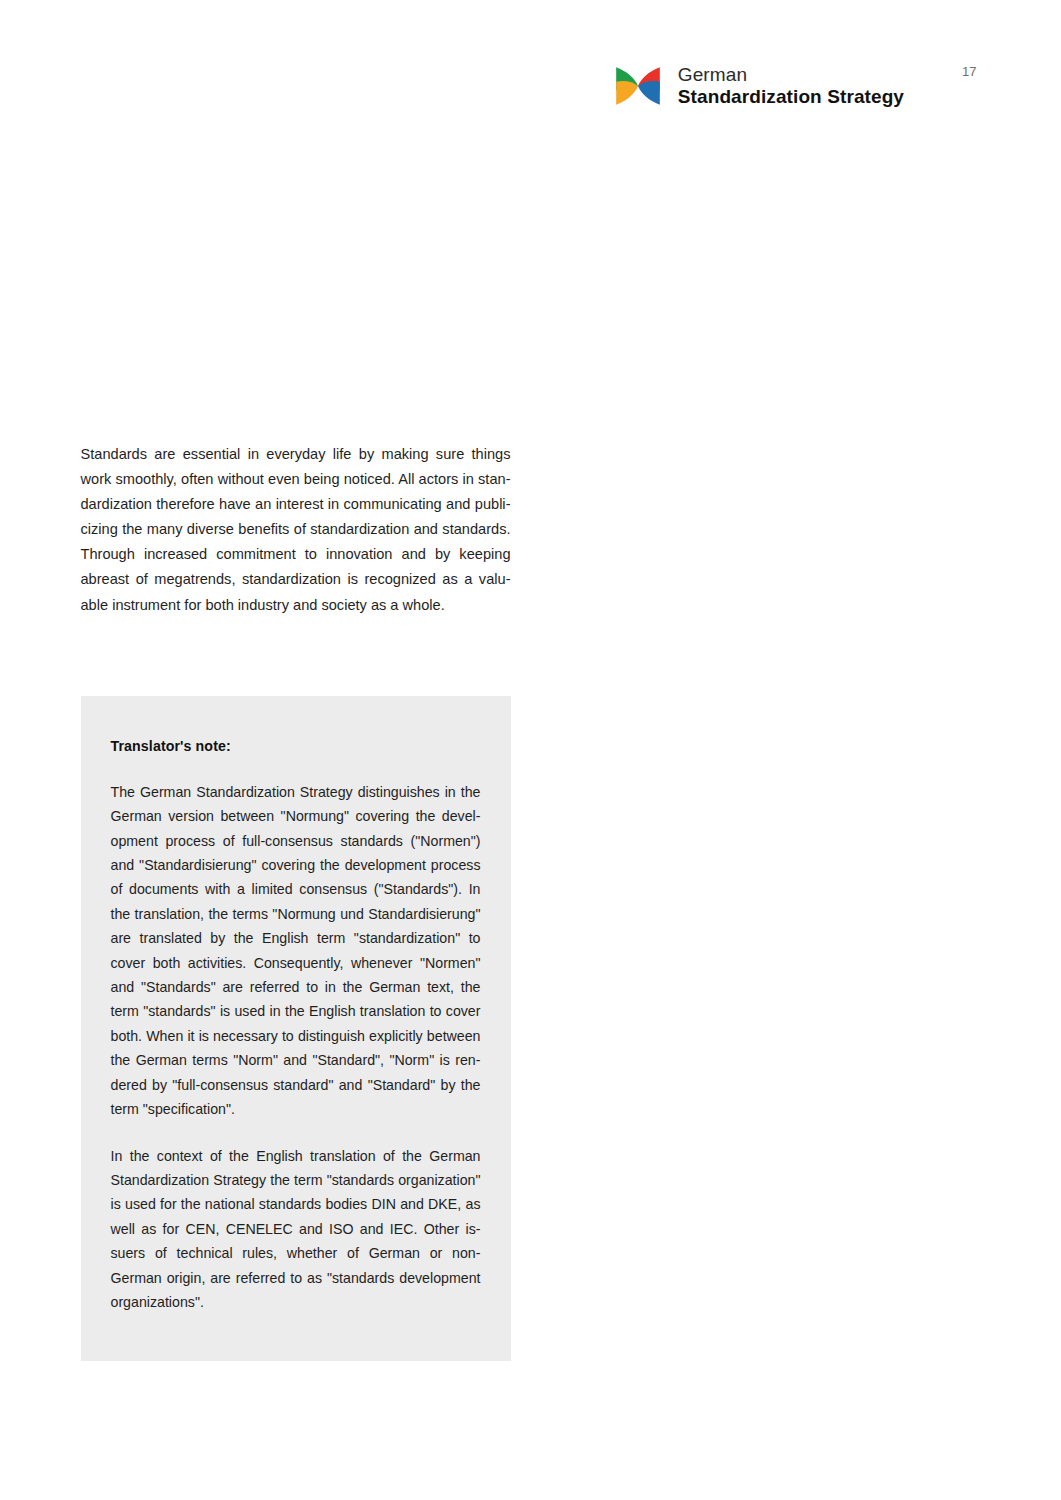German Standardization Strategy
17
Standards are essential in everyday life by making sure things work smoothly, often without even being noticed. All actors in standardization therefore have an interest in communicating and publicizing the many diverse benefits of standardization and standards. Through increased commitment to innovation and by keeping abreast of megatrends, standardization is recognized as a valuable instrument for both industry and society as a whole.
Translator's note:
The German Standardization Strategy distinguishes in the German version between "Normung" covering the development process of full-consensus standards ("Normen") and "Standardisierung" covering the development process of documents with a limited consensus ("Standards"). In the translation, the terms "Normung und Standardisierung" are translated by the English term "standardization" to cover both activities. Consequently, whenever "Normen" and "Standards" are referred to in the German text, the term "standards" is used in the English translation to cover both. When it is necessary to distinguish explicitly between the German terms "Norm" and "Standard", "Norm" is rendered by "full-consensus standard" and "Standard" by the term "specification".
In the context of the English translation of the German Standardization Strategy the term "standards organization" is used for the national standards bodies DIN and DKE, as well as for CEN, CENELEC and ISO and IEC. Other issuers of technical rules, whether of German or non-German origin, are referred to as "standards development organizations".